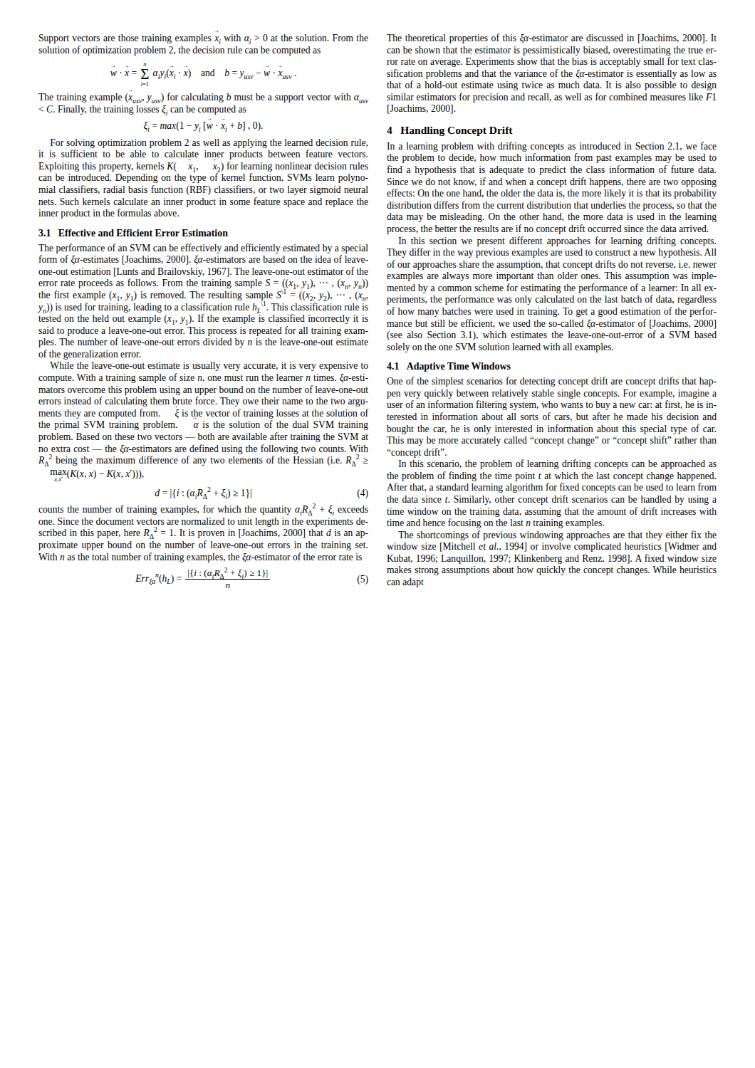Support vectors are those training examples xi with αi > 0 at the solution. From the solution of optimization problem 2, the decision rule can be computed as
w · x = nΣi=1 αiyi(xi · x) and b = yusv − w · xusv .
The training example (xusv, yusv) for calculating b must be a support vector with αusv < C. Finally, the training losses ξi can be computed as
ξi = max(1 − yi [w · xi + b] , 0).
For solving optimization problem 2 as well as applying the learned decision rule, it is sufficient to be able to calculate inner products between feature vectors. Exploiting this property, kernels K(x1, x2) for learning nonlinear decision rules can be introduced. Depending on the type of kernel function, SVMs learn polynomial classifiers, radial basis function (RBF) classifiers, or two layer sigmoid neural nets. Such kernels calculate an inner product in some feature space and replace the inner product in the formulas above.
3.1 Effective and Efficient Error Estimation
The performance of an SVM can be effectively and efficiently estimated by a special form of ξα-estimates [Joachims, 2000]. ξα-estimators are based on the idea of leave-one-out estimation [Lunts and Brailovskiy, 1967]. The leave-one-out estimator of the error rate proceeds as follows. From the training sample S = ((x1, y1), ··· , (xn, yn)) the first example (x1, y1) is removed. The resulting sample S\1 = ((x2, y2), ··· , (xn, yn)) is used for training, leading to a classification rule hL\1. This classification rule is tested on the held out example (x1, y1). If the example is classified incorrectly it is said to produce a leave-one-out error. This process is repeated for all training examples. The number of leave-one-out errors divided by n is the leave-one-out estimate of the generalization error.
While the leave-one-out estimate is usually very accurate, it is very expensive to compute. With a training sample of size n, one must run the learner n times. ξα-estimators overcome this problem using an upper bound on the number of leave-one-out errors instead of calculating them brute force. They owe their name to the two arguments they are computed from. ξ is the vector of training losses at the solution of the primal SVM training problem. α is the solution of the dual SVM training problem. Based on these two vectors — both are available after training the SVM at no extra cost — the ξα-estimators are defined using the following two counts. With RΔ2 being the maximum difference of any two elements of the Hessian (i.e. RΔ2 ≥ max x,x′(K(x, x) − K(x, x′))),
d = |{i : (αiRΔ2 + ξi) ≥ 1}|(4)
counts the number of training examples, for which the quantity αiRΔ2 + ξi exceeds one. Since the document vectors are normalized to unit length in the experiments described in this paper, here RΔ2 = 1. It is proven in [Joachims, 2000] that d is an approximate upper bound on the number of leave-one-out errors in the training set. With n as the total number of training examples, the ξα-estimator of the error rate is
Errξαn(hL) = |{i : (αiRΔ2 + ξi) ≥ 1}|n(5)
The theoretical properties of this ξα-estimator are discussed in [Joachims, 2000]. It can be shown that the estimator is pessimistically biased, overestimating the true error rate on average. Experiments show that the bias is acceptably small for text classification problems and that the variance of the ξα-estimator is essentially as low as that of a hold-out estimate using twice as much data. It is also possible to design similar estimators for precision and recall, as well as for combined measures like F1 [Joachims, 2000].
4 Handling Concept Drift
In a learning problem with drifting concepts as introduced in Section 2.1, we face the problem to decide, how much information from past examples may be used to find a hypothesis that is adequate to predict the class information of future data. Since we do not know, if and when a concept drift happens, there are two opposing effects: On the one hand, the older the data is, the more likely it is that its probability distribution differs from the current distribution that underlies the process, so that the data may be misleading. On the other hand, the more data is used in the learning process, the better the results are if no concept drift occurred since the data arrived.
In this section we present different approaches for learning drifting concepts. They differ in the way previous examples are used to construct a new hypothesis. All of our approaches share the assumption, that concept drifts do not reverse, i.e. newer examples are always more important than older ones. This assumption was implemented by a common scheme for estimating the performance of a learner: In all experiments, the performance was only calculated on the last batch of data, regardless of how many batches were used in training. To get a good estimation of the performance but still be efficient, we used the so-called ξα-estimator of [Joachims, 2000] (see also Section 3.1), which estimates the leave-one-out-error of a SVM based solely on the one SVM solution learned with all examples.
4.1 Adaptive Time Windows
One of the simplest scenarios for detecting concept drift are concept drifts that happen very quickly between relatively stable single concepts. For example, imagine a user of an information filtering system, who wants to buy a new car: at first, he is interested in information about all sorts of cars, but after he made his decision and bought the car, he is only interested in information about this special type of car. This may be more accurately called “concept change” or “concept shift” rather than “concept drift”.
In this scenario, the problem of learning drifting concepts can be approached as the problem of finding the time point t at which the last concept change happened. After that, a standard learning algorithm for fixed concepts can be used to learn from the data since t. Similarly, other concept drift scenarios can be handled by using a time window on the training data, assuming that the amount of drift increases with time and hence focusing on the last n training examples.
The shortcomings of previous windowing approaches are that they either fix the window size [Mitchell et al., 1994] or involve complicated heuristics [Widmer and Kubat, 1996; Lanquillon, 1997; Klinkenberg and Renz, 1998]. A fixed window size makes strong assumptions about how quickly the concept changes. While heuristics can adapt